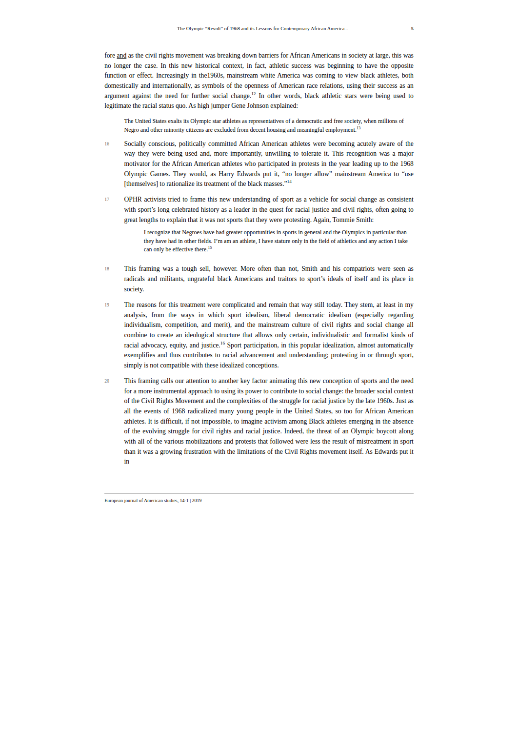The Olympic “Revolt” of 1968 and its Lessons for Contemporary African America...
5
fore and as the civil rights movement was breaking down barriers for African Americans in society at large, this was no longer the case. In this new historical context, in fact, athletic success was beginning to have the opposite function or effect. Increasingly in the1960s, mainstream white America was coming to view black athletes, both domestically and internationally, as symbols of the openness of American race relations, using their success as an argument against the need for further social change.12 In other words, black athletic stars were being used to legitimate the racial status quo. As high jumper Gene Johnson explained:
The United States exalts its Olympic star athletes as representatives of a democratic and free society, when millions of Negro and other minority citizens are excluded from decent housing and meaningful employment.13
16
Socially conscious, politically committed African American athletes were becoming acutely aware of the way they were being used and, more importantly, unwilling to tolerate it. This recognition was a major motivator for the African American athletes who participated in protests in the year leading up to the 1968 Olympic Games. They would, as Harry Edwards put it, “no longer allow” mainstream America to “use [themselves] to rationalize its treatment of the black masses.”14
17
OPHR activists tried to frame this new understanding of sport as a vehicle for social change as consistent with sport’s long celebrated history as a leader in the quest for racial justice and civil rights, often going to great lengths to explain that it was not sports that they were protesting. Again, Tommie Smith:
I recognize that Negroes have had greater opportunities in sports in general and the Olympics in particular than they have had in other fields. I’m am an athlete, I have stature only in the field of athletics and any action I take can only be effective there.15
18
This framing was a tough sell, however. More often than not, Smith and his compatriots were seen as radicals and militants, ungrateful black Americans and traitors to sport’s ideals of itself and its place in society.
19
The reasons for this treatment were complicated and remain that way still today. They stem, at least in my analysis, from the ways in which sport idealism, liberal democratic idealism (especially regarding individualism, competition, and merit), and the mainstream culture of civil rights and social change all combine to create an ideological structure that allows only certain, individualistic and formalist kinds of racial advocacy, equity, and justice.16 Sport participation, in this popular idealization, almost automatically exemplifies and thus contributes to racial advancement and understanding; protesting in or through sport, simply is not compatible with these idealized conceptions.
20
This framing calls our attention to another key factor animating this new conception of sports and the need for a more instrumental approach to using its power to contribute to social change: the broader social context of the Civil Rights Movement and the complexities of the struggle for racial justice by the late 1960s. Just as all the events of 1968 radicalized many young people in the United States, so too for African American athletes. It is difficult, if not impossible, to imagine activism among Black athletes emerging in the absence of the evolving struggle for civil rights and racial justice. Indeed, the threat of an Olympic boycott along with all of the various mobilizations and protests that followed were less the result of mistreatment in sport than it was a growing frustration with the limitations of the Civil Rights movement itself. As Edwards put it in
European journal of American studies, 14-1 | 2019